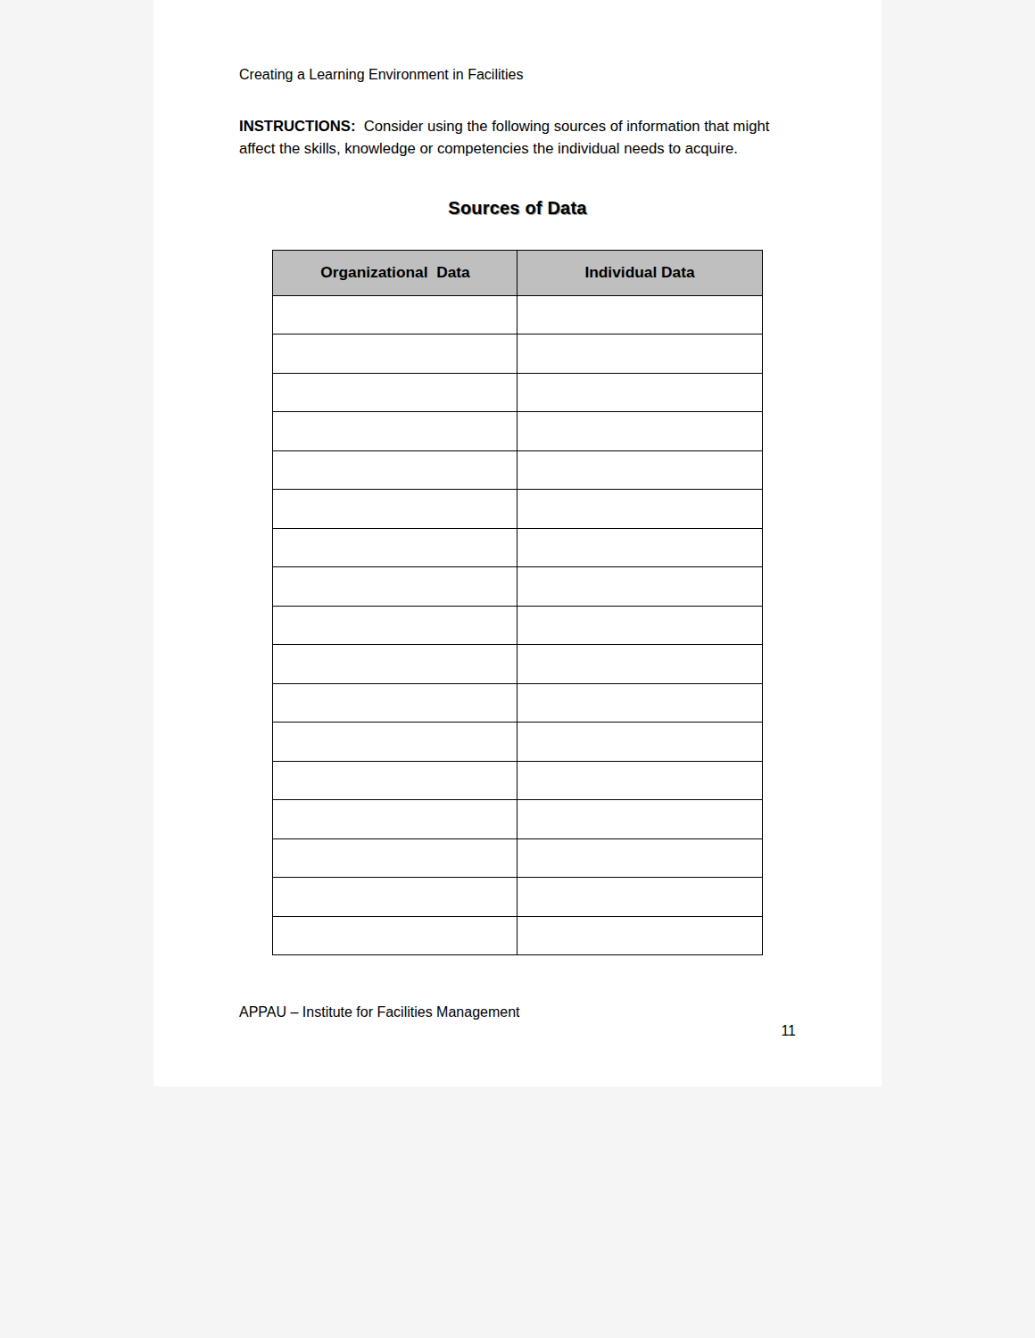Creating a Learning Environment in Facilities
INSTRUCTIONS: Consider using the following sources of information that might affect the skills, knowledge or competencies the individual needs to acquire.
Sources of Data
| Organizational Data | Individual Data |
| --- | --- |
APPAU – Institute for Facilities Management 11